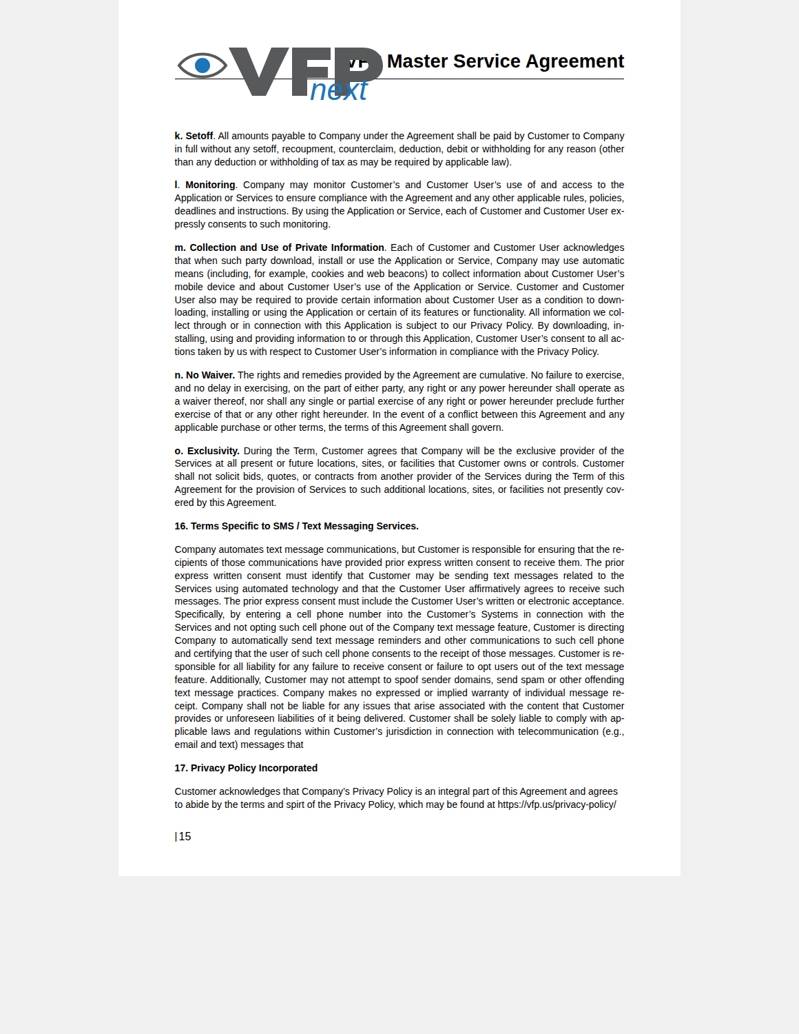next
VFP Master Service Agreement
k. Setoff. All amounts payable to Company under the Agreement shall be paid by Customer to Company in full without any setoff, recoupment, counterclaim, deduction, debit or withholding for any reason (other than any deduction or withholding of tax as may be required by applicable law).
l. Monitoring. Company may monitor Customer’s and Customer User’s use of and access to the Application or Services to ensure compliance with the Agreement and any other applicable rules, policies, deadlines and instructions. By using the Application or Service, each of Customer and Customer User expressly consents to such monitoring.
m. Collection and Use of Private Information. Each of Customer and Customer User acknowledges that when such party download, install or use the Application or Service, Company may use automatic means (including, for example, cookies and web beacons) to collect information about Customer User’s mobile device and about Customer User’s use of the Application or Service. Customer and Customer User also may be required to provide certain information about Customer User as a condition to downloading, installing or using the Application or certain of its features or functionality. All information we collect through or in connection with this Application is subject to our Privacy Policy. By downloading, installing, using and providing information to or through this Application, Customer User’s consent to all actions taken by us with respect to Customer User’s information in compliance with the Privacy Policy.
n. No Waiver. The rights and remedies provided by the Agreement are cumulative. No failure to exercise, and no delay in exercising, on the part of either party, any right or any power hereunder shall operate as a waiver thereof, nor shall any single or partial exercise of any right or power hereunder preclude further exercise of that or any other right hereunder. In the event of a conflict between this Agreement and any applicable purchase or other terms, the terms of this Agreement shall govern.
o. Exclusivity. During the Term, Customer agrees that Company will be the exclusive provider of the Services at all present or future locations, sites, or facilities that Customer owns or controls. Customer shall not solicit bids, quotes, or contracts from another provider of the Services during the Term of this Agreement for the provision of Services to such additional locations, sites, or facilities not presently covered by this Agreement.
16. Terms Specific to SMS / Text Messaging Services.
Company automates text message communications, but Customer is responsible for ensuring that the recipients of those communications have provided prior express written consent to receive them. The prior express written consent must identify that Customer may be sending text messages related to the Services using automated technology and that the Customer User affirmatively agrees to receive such messages. The prior express consent must include the Customer User’s written or electronic acceptance. Specifically, by entering a cell phone number into the Customer’s Systems in connection with the Services and not opting such cell phone out of the Company text message feature, Customer is directing Company to automatically send text message reminders and other communications to such cell phone and certifying that the user of such cell phone consents to the receipt of those messages. Customer is responsible for all liability for any failure to receive consent or failure to opt users out of the text message feature. Additionally, Customer may not attempt to spoof sender domains, send spam or other offending text message practices. Company makes no expressed or implied warranty of individual message receipt. Company shall not be liable for any issues that arise associated with the content that Customer provides or unforeseen liabilities of it being delivered. Customer shall be solely liable to comply with applicable laws and regulations within Customer’s jurisdiction in connection with telecommunication (e.g., email and text) messages that
17. Privacy Policy Incorporated
Customer acknowledges that Company’s Privacy Policy is an integral part of this Agreement and agrees to abide by the terms and spirt of the Privacy Policy, which may be found at https://vfp.us/privacy-policy/
|15